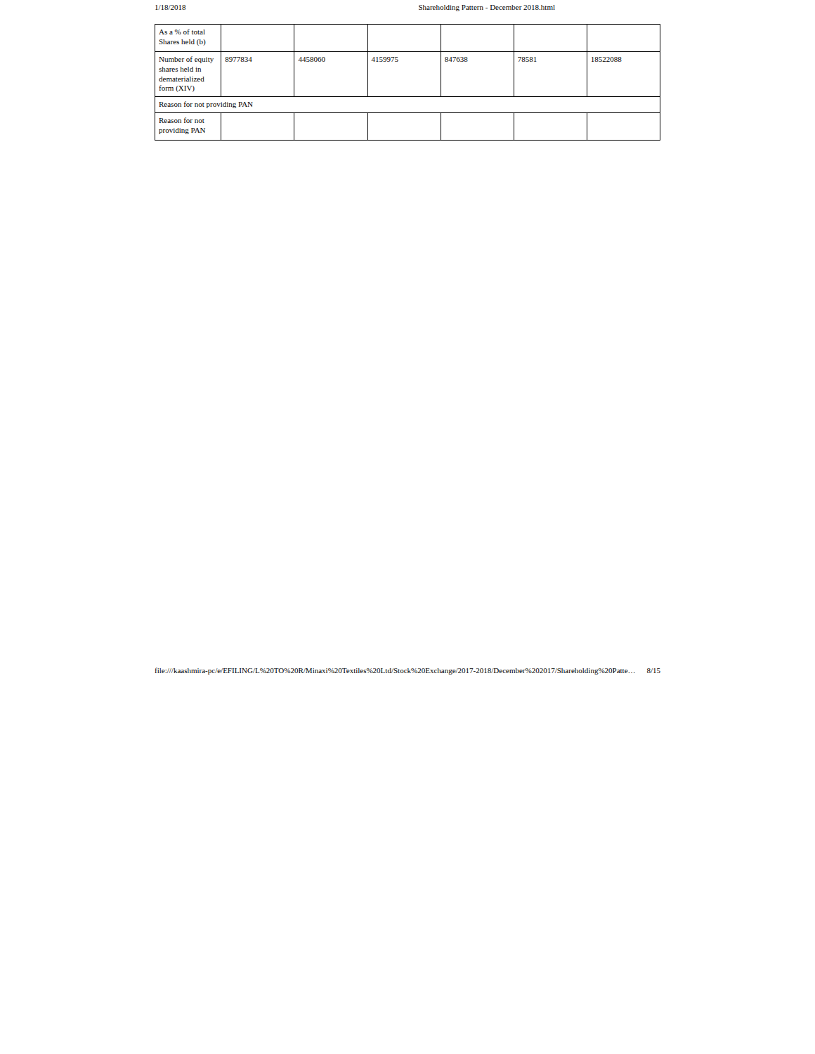1/18/2018
Shareholding Pattern - December 2018.html
| As a % of total Shares held (b) | | | | | | |
| Number of equity shares held in dematerialized form (XIV) | 8977834 | 4458060 | 4159975 | 847638 | 78581 | 18522088 |
| Reason for not providing PAN |
| Reason for not providing PAN | | | | | | |
file:///kaashmira-pc/e/EFILING/L%20TO%20R/Minaxi%20Textiles%20Ltd/Stock%20Exchange/2017-2018/December%202017/Shareholding%20Patte…
8/15